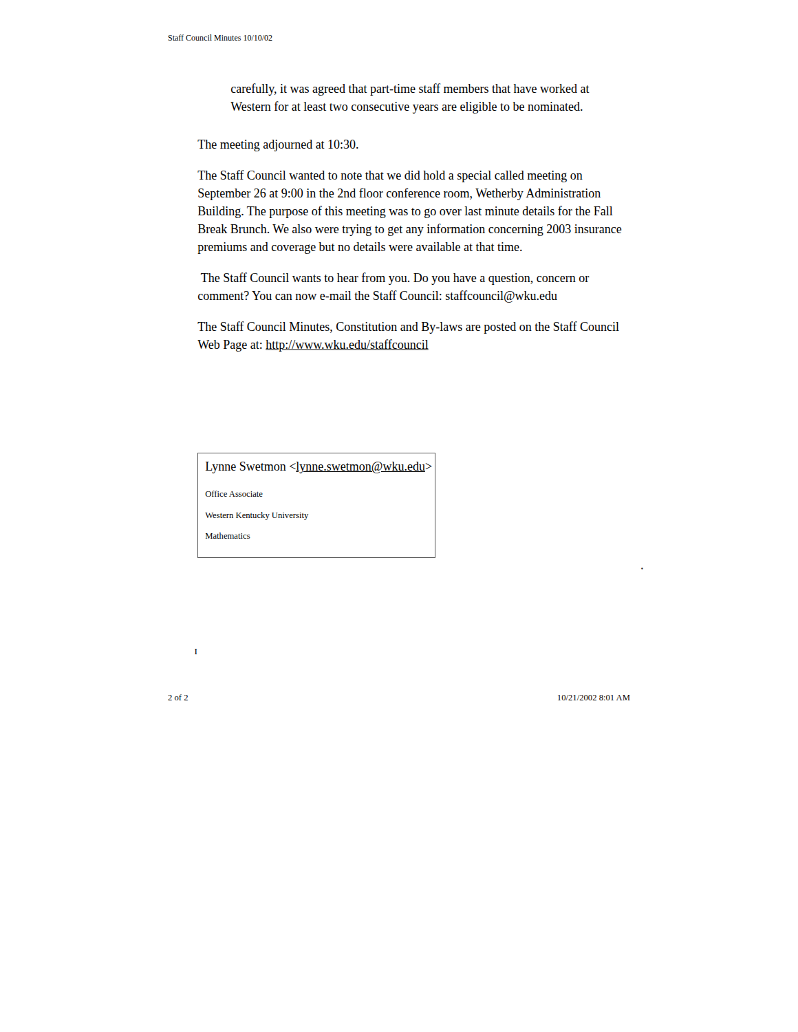Staff Council Minutes 10/10/02
carefully, it was agreed that part-time staff members that have worked at Western for at least two consecutive years are eligible to be nominated.
The meeting adjourned at 10:30.
The Staff Council wanted to note that we did hold a special called meeting on September 26 at 9:00 in the 2nd floor conference room, Wetherby Administration Building. The purpose of this meeting was to go over last minute details for the Fall Break Brunch. We also were trying to get any information concerning 2003 insurance premiums and coverage but no details were available at that time.
The Staff Council wants to hear from you. Do you have a question, concern or comment? You can now e-mail the Staff Council: staffcouncil@wku.edu
The Staff Council Minutes, Constitution and By-laws are posted on the Staff Council Web Page at: http://www.wku.edu/staffcouncil
Lynne Swetmon <lynne.swetmon@wku.edu>
Office Associate
Western Kentucky University
Mathematics
•
I
2 of 2 10/21/2002 8:01 AM